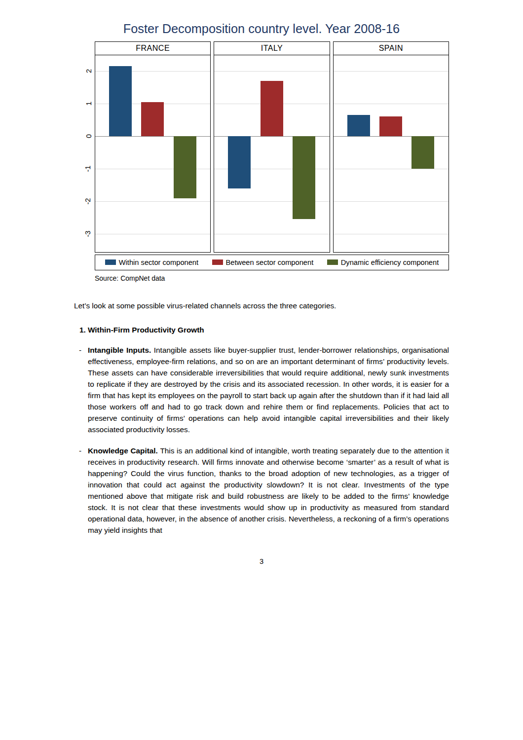Foster Decomposition country level. Year 2008-16
FRANCE
ITALY
SPAIN
2 1 0 -1 -2 -3
Within sector component
Between sector component
Dynamic efficiency component
Source: CompNet data
Let’s look at some possible virus-related channels across the three categories.
Within-Firm Productivity Growth
Intangible Inputs. Intangible assets like buyer-supplier trust, lender-borrower relationships, organisational effectiveness, employee-firm relations, and so on are an important determinant of firms’ productivity levels. These assets can have considerable irreversibilities that would require additional, newly sunk investments to replicate if they are destroyed by the crisis and its associated recession. In other words, it is easier for a firm that has kept its employees on the payroll to start back up again after the shutdown than if it had laid all those workers off and had to go track down and rehire them or find replacements. Policies that act to preserve continuity of firms’ operations can help avoid intangible capital irreversibilities and their likely associated productivity losses.
Knowledge Capital. This is an additional kind of intangible, worth treating separately due to the attention it receives in productivity research. Will firms innovate and otherwise become ‘smarter’ as a result of what is happening? Could the virus function, thanks to the broad adoption of new technologies, as a trigger of innovation that could act against the productivity slowdown? It is not clear. Investments of the type mentioned above that mitigate risk and build robustness are likely to be added to the firms’ knowledge stock. It is not clear that these investments would show up in productivity as measured from standard operational data, however, in the absence of another crisis. Nevertheless, a reckoning of a firm’s operations may yield insights that
3